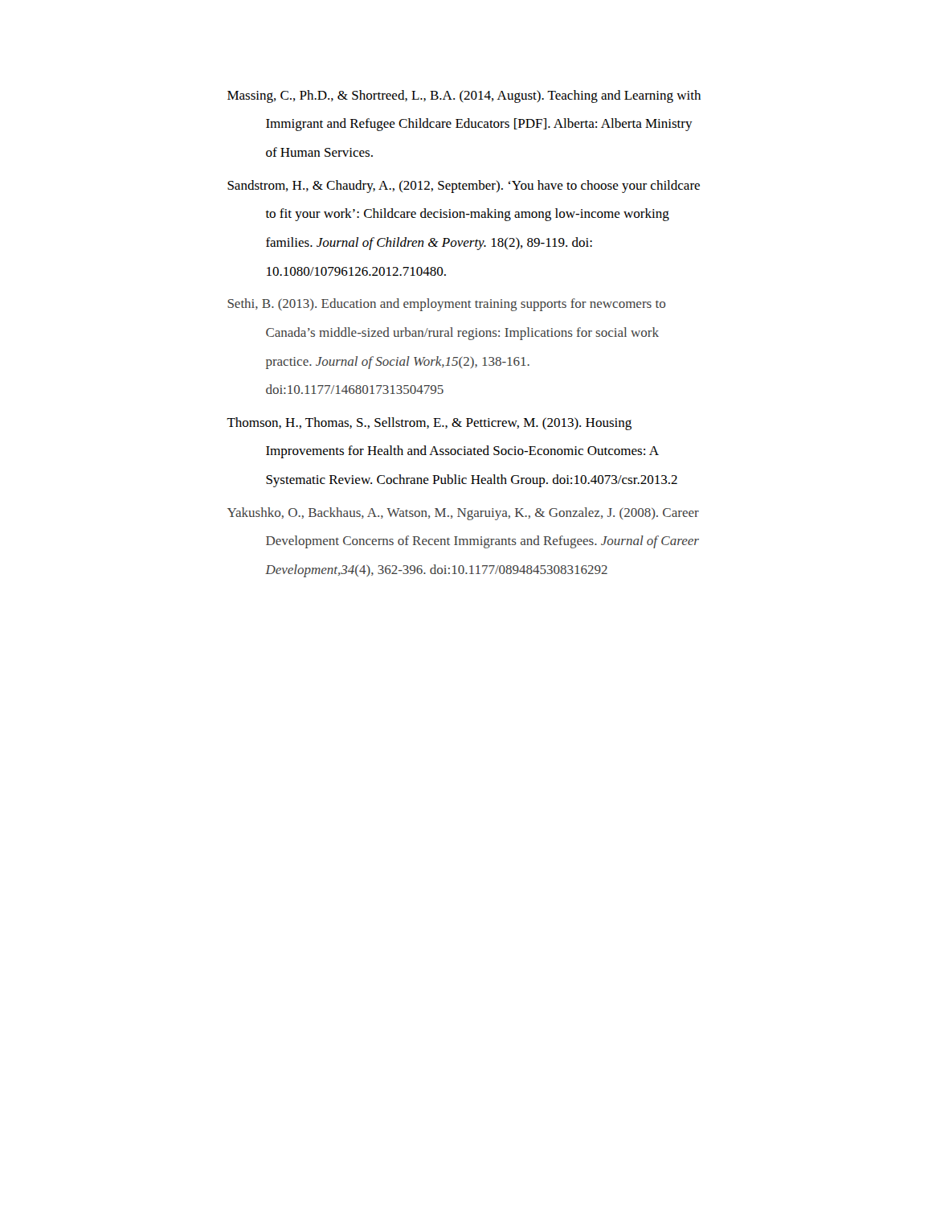Massing, C., Ph.D., & Shortreed, L., B.A. (2014, August). Teaching and Learning with Immigrant and Refugee Childcare Educators [PDF]. Alberta: Alberta Ministry of Human Services.
Sandstrom, H., & Chaudry, A., (2012, September). ‘You have to choose your childcare to fit your work’: Childcare decision-making among low-income working families. Journal of Children & Poverty. 18(2), 89-119. doi: 10.1080/10796126.2012.710480.
Sethi, B. (2013). Education and employment training supports for newcomers to Canada’s middle-sized urban/rural regions: Implications for social work practice. Journal of Social Work,15(2), 138-161. doi:10.1177/1468017313504795
Thomson, H., Thomas, S., Sellstrom, E., & Petticrew, M. (2013). Housing Improvements for Health and Associated Socio-Economic Outcomes: A Systematic Review. Cochrane Public Health Group. doi:10.4073/csr.2013.2
Yakushko, O., Backhaus, A., Watson, M., Ngaruiya, K., & Gonzalez, J. (2008). Career Development Concerns of Recent Immigrants and Refugees. Journal of Career Development,34(4), 362-396. doi:10.1177/0894845308316292